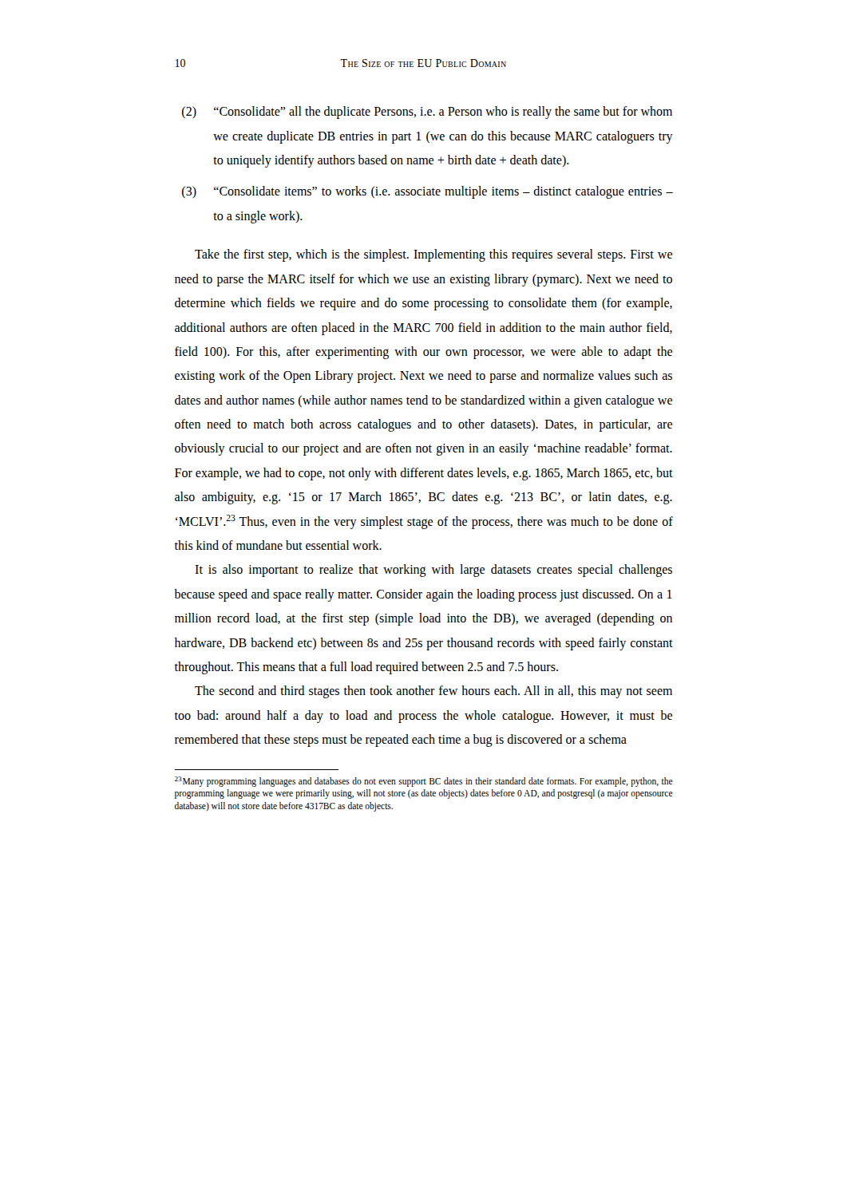10 The Size of the EU Public Domain
(2)“Consolidate” all the duplicate Persons, i.e. a Person who is really the same but for whom we create duplicate DB entries in part 1 (we can do this because MARC cataloguers try to uniquely identify authors based on name + birth date + death date).
(3)“Consolidate items” to works (i.e. associate multiple items – distinct catalogue entries – to a single work).
Take the first step, which is the simplest. Implementing this requires several steps. First we need to parse the MARC itself for which we use an existing library (pymarc). Next we need to determine which fields we require and do some processing to consolidate them (for example, additional authors are often placed in the MARC 700 field in addition to the main author field, field 100). For this, after experimenting with our own processor, we were able to adapt the existing work of the Open Library project. Next we need to parse and normalize values such as dates and author names (while author names tend to be standardized within a given catalogue we often need to match both across catalogues and to other datasets). Dates, in particular, are obviously crucial to our project and are often not given in an easily ‘machine readable’ format. For example, we had to cope, not only with different dates levels, e.g. 1865, March 1865, etc, but also ambiguity, e.g. ‘15 or 17 March 1865’, BC dates e.g. ‘213 BC’, or latin dates, e.g. ‘MCLVI’.23 Thus, even in the very simplest stage of the process, there was much to be done of this kind of mundane but essential work.
It is also important to realize that working with large datasets creates special challenges because speed and space really matter. Consider again the loading process just discussed. On a 1 million record load, at the first step (simple load into the DB), we averaged (depending on hardware, DB backend etc) between 8s and 25s per thousand records with speed fairly constant throughout. This means that a full load required between 2.5 and 7.5 hours.
The second and third stages then took another few hours each. All in all, this may not seem too bad: around half a day to load and process the whole catalogue. However, it must be remembered that these steps must be repeated each time a bug is discovered or a schema
23Many programming languages and databases do not even support BC dates in their standard date formats. For example, python, the programming language we were primarily using, will not store (as date objects) dates before 0 AD, and postgresql (a major opensource database) will not store date before 4317BC as date objects.